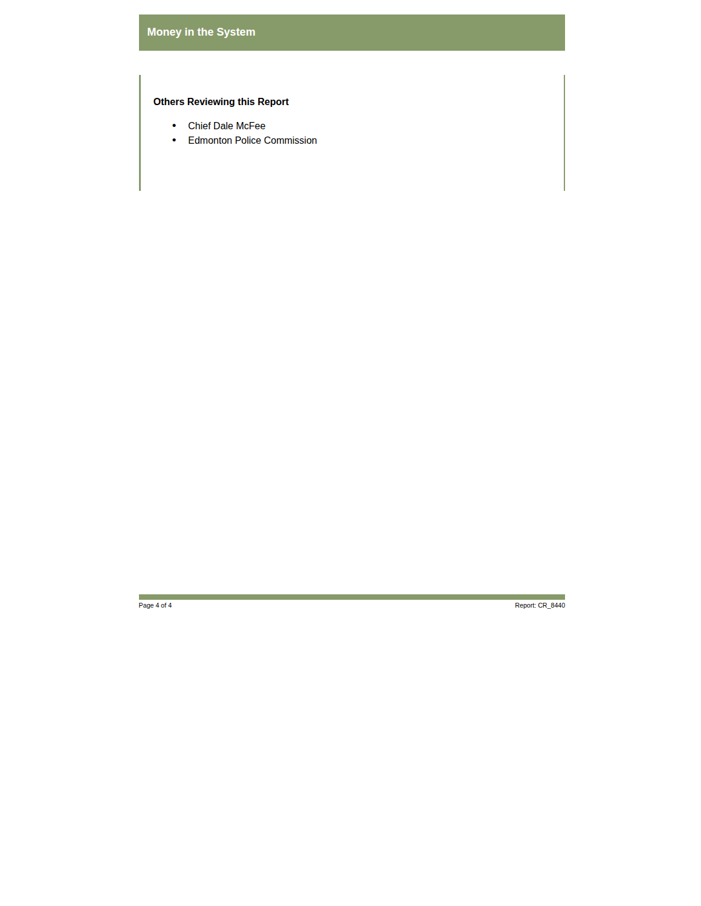Money in the System
Others Reviewing this Report
Chief Dale McFee
Edmonton Police Commission
Page 4 of 4 Report: CR_8440